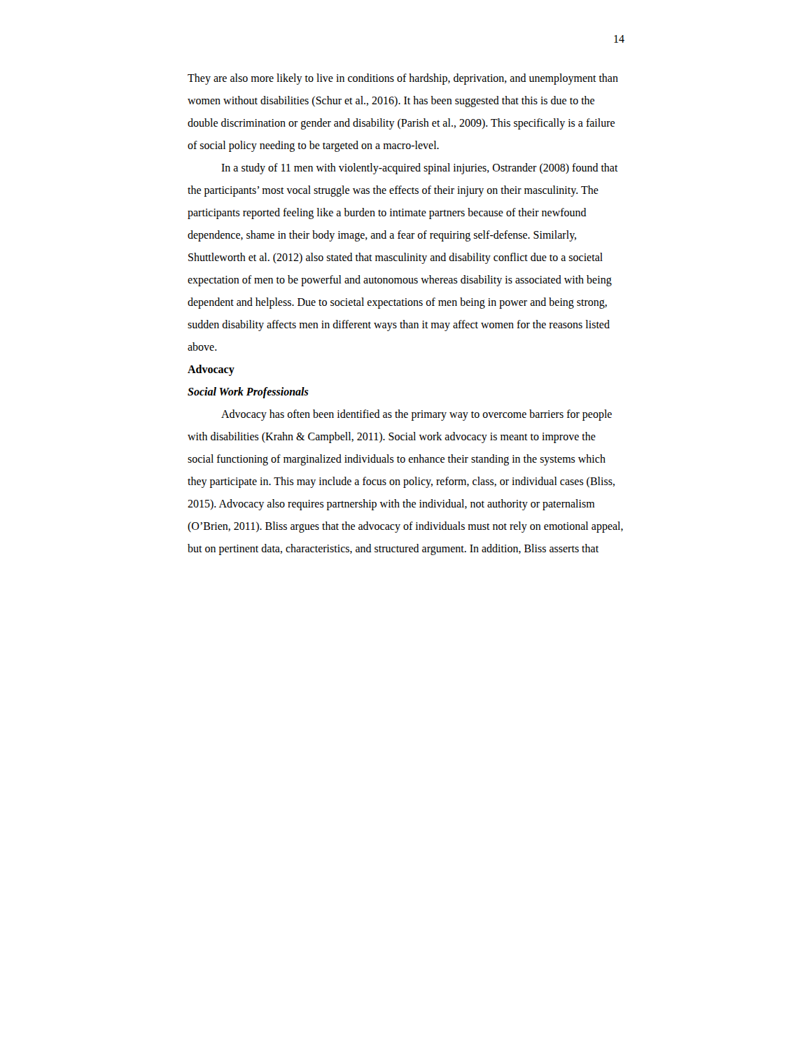14
They are also more likely to live in conditions of hardship, deprivation, and unemployment than women without disabilities (Schur et al., 2016). It has been suggested that this is due to the double discrimination or gender and disability (Parish et al., 2009). This specifically is a failure of social policy needing to be targeted on a macro-level.
In a study of 11 men with violently-acquired spinal injuries, Ostrander (2008) found that the participants’ most vocal struggle was the effects of their injury on their masculinity. The participants reported feeling like a burden to intimate partners because of their newfound dependence, shame in their body image, and a fear of requiring self-defense. Similarly, Shuttleworth et al. (2012) also stated that masculinity and disability conflict due to a societal expectation of men to be powerful and autonomous whereas disability is associated with being dependent and helpless. Due to societal expectations of men being in power and being strong, sudden disability affects men in different ways than it may affect women for the reasons listed above.
Advocacy
Social Work Professionals
Advocacy has often been identified as the primary way to overcome barriers for people with disabilities (Krahn & Campbell, 2011). Social work advocacy is meant to improve the social functioning of marginalized individuals to enhance their standing in the systems which they participate in. This may include a focus on policy, reform, class, or individual cases (Bliss, 2015). Advocacy also requires partnership with the individual, not authority or paternalism (O’Brien, 2011). Bliss argues that the advocacy of individuals must not rely on emotional appeal, but on pertinent data, characteristics, and structured argument. In addition, Bliss asserts that